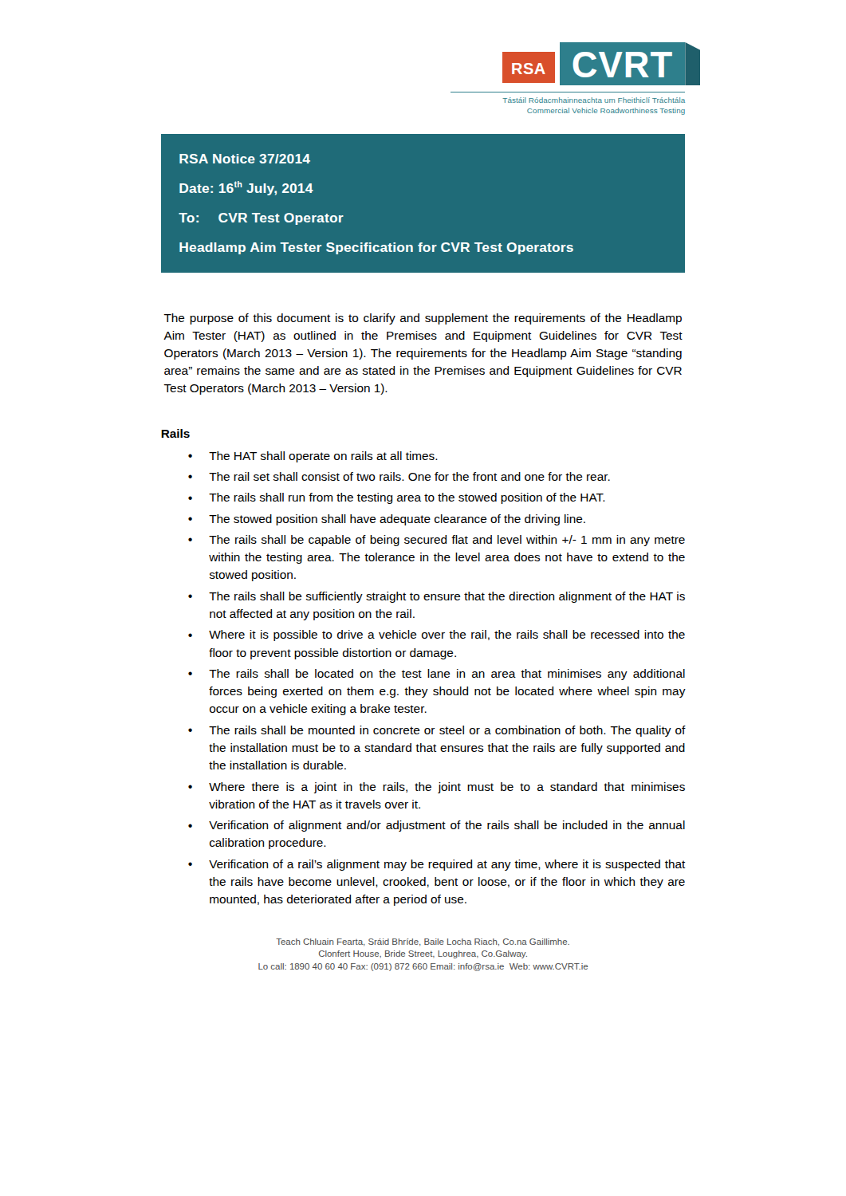RSA
CVRT
Tástáil Ródacmhainneachta um Fheithiclí Tráchtála
Commercial Vehicle Roadworthiness Testing
RSA Notice 37/2014
Date: 16th July, 2014
To: CVR Test Operator
Headlamp Aim Tester Specification for CVR Test Operators
The purpose of this document is to clarify and supplement the requirements of the Headlamp Aim Tester (HAT) as outlined in the Premises and Equipment Guidelines for CVR Test Operators (March 2013 – Version 1). The requirements for the Headlamp Aim Stage “standing area” remains the same and are as stated in the Premises and Equipment Guidelines for CVR Test Operators (March 2013 – Version 1).
Rails
The HAT shall operate on rails at all times.
The rail set shall consist of two rails. One for the front and one for the rear.
The rails shall run from the testing area to the stowed position of the HAT.
The stowed position shall have adequate clearance of the driving line.
The rails shall be capable of being secured flat and level within +/- 1 mm in any metre within the testing area. The tolerance in the level area does not have to extend to the stowed position.
The rails shall be sufficiently straight to ensure that the direction alignment of the HAT is not affected at any position on the rail.
Where it is possible to drive a vehicle over the rail, the rails shall be recessed into the floor to prevent possible distortion or damage.
The rails shall be located on the test lane in an area that minimises any additional forces being exerted on them e.g. they should not be located where wheel spin may occur on a vehicle exiting a brake tester.
The rails shall be mounted in concrete or steel or a combination of both. The quality of the installation must be to a standard that ensures that the rails are fully supported and the installation is durable.
Where there is a joint in the rails, the joint must be to a standard that minimises vibration of the HAT as it travels over it.
Verification of alignment and/or adjustment of the rails shall be included in the annual calibration procedure.
Verification of a rail’s alignment may be required at any time, where it is suspected that the rails have become unlevel, crooked, bent or loose, or if the floor in which they are mounted, has deteriorated after a period of use.
Teach Chluain Fearta, Sráid Bhríde, Baile Locha Riach, Co.na Gaillimhe.
Clonfert House, Bride Street, Loughrea, Co.Galway.
Lo call: 1890 40 60 40 Fax: (091) 872 660 Email: info@rsa.ie Web: www.CVRT.ie